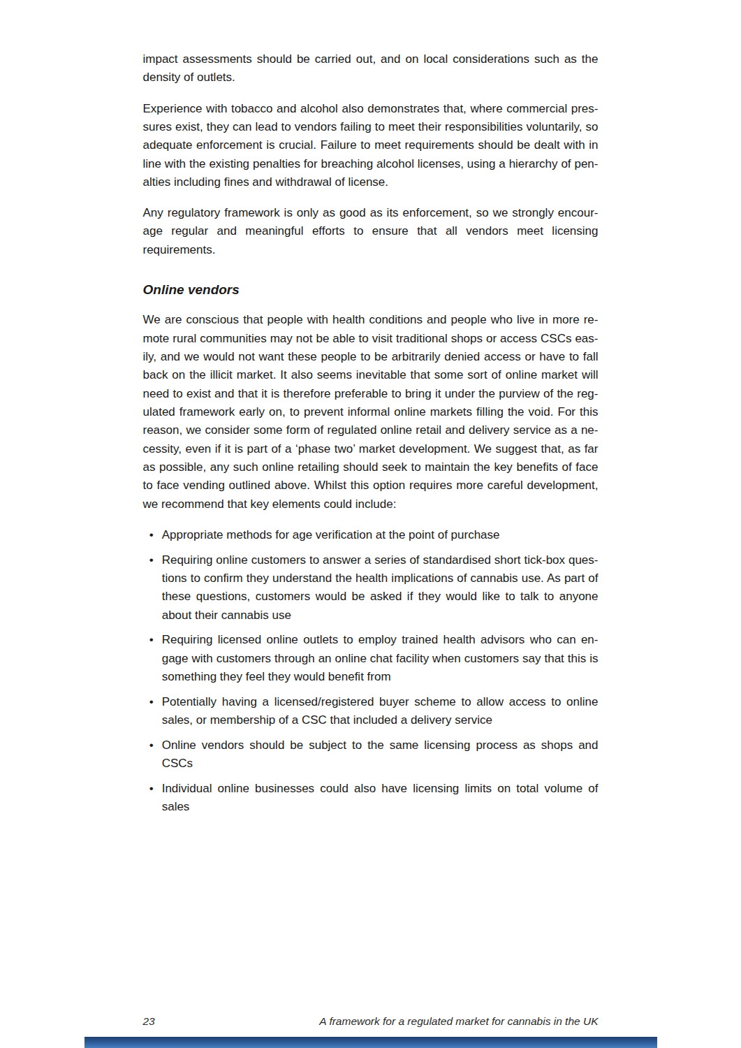impact assessments should be carried out, and on local considerations such as the density of outlets.
Experience with tobacco and alcohol also demonstrates that, where commercial pressures exist, they can lead to vendors failing to meet their responsibilities voluntarily, so adequate enforcement is crucial. Failure to meet requirements should be dealt with in line with the existing penalties for breaching alcohol licenses, using a hierarchy of penalties including fines and withdrawal of license.
Any regulatory framework is only as good as its enforcement, so we strongly encourage regular and meaningful efforts to ensure that all vendors meet licensing requirements.
Online vendors
We are conscious that people with health conditions and people who live in more remote rural communities may not be able to visit traditional shops or access CSCs easily, and we would not want these people to be arbitrarily denied access or have to fall back on the illicit market. It also seems inevitable that some sort of online market will need to exist and that it is therefore preferable to bring it under the purview of the regulated framework early on, to prevent informal online markets filling the void. For this reason, we consider some form of regulated online retail and delivery service as a necessity, even if it is part of a ‘phase two’ market development. We suggest that, as far as possible, any such online retailing should seek to maintain the key benefits of face to face vending outlined above. Whilst this option requires more careful development, we recommend that key elements could include:
Appropriate methods for age verification at the point of purchase
Requiring online customers to answer a series of standardised short tick-box questions to confirm they understand the health implications of cannabis use. As part of these questions, customers would be asked if they would like to talk to anyone about their cannabis use
Requiring licensed online outlets to employ trained health advisors who can engage with customers through an online chat facility when customers say that this is something they feel they would benefit from
Potentially having a licensed/registered buyer scheme to allow access to online sales, or membership of a CSC that included a delivery service
Online vendors should be subject to the same licensing process as shops and CSCs
Individual online businesses could also have licensing limits on total volume of sales
23 A framework for a regulated market for cannabis in the UK